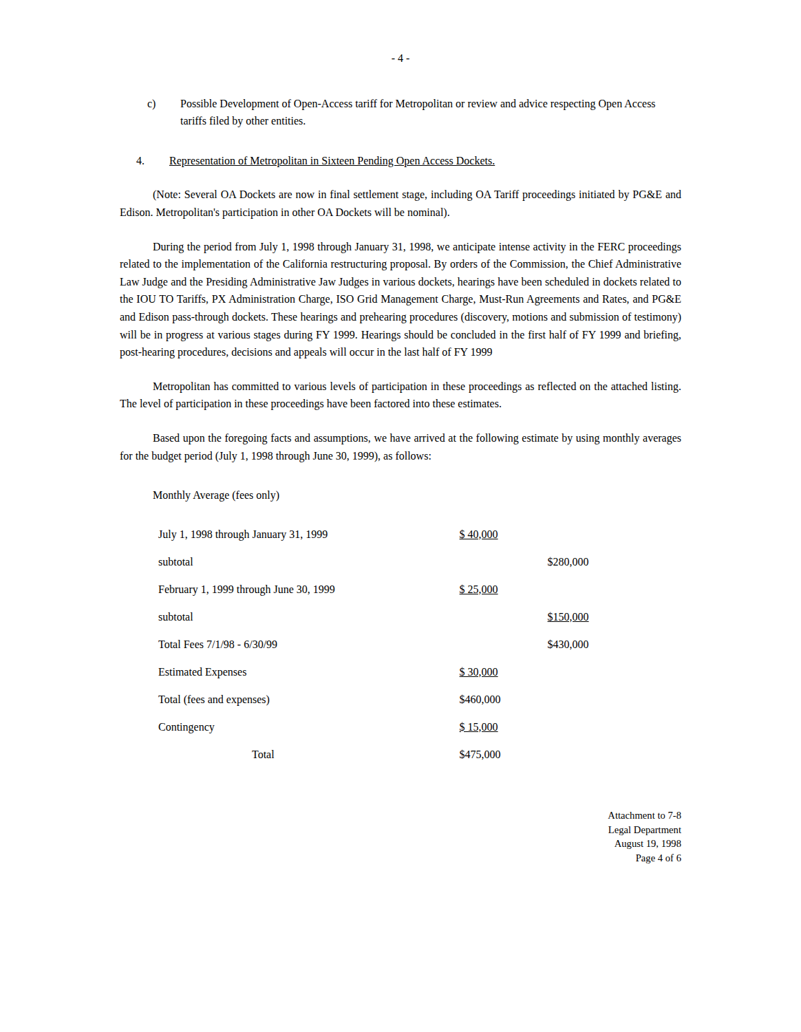- 4 -
c)
Possible Development of Open-Access tariff for Metropolitan or review and advice respecting Open Access tariffs filed by other entities.
4.
Representation of Metropolitan in Sixteen Pending Open Access Dockets.
(Note: Several OA Dockets are now in final settlement stage, including OA Tariff proceedings initiated by PG&E and Edison. Metropolitan's participation in other OA Dockets will be nominal).
During the period from July 1, 1998 through January 31, 1998, we anticipate intense activity in the FERC proceedings related to the implementation of the California restructuring proposal. By orders of the Commission, the Chief Administrative Law Judge and the Presiding Administrative Jaw Judges in various dockets, hearings have been scheduled in dockets related to the IOU TO Tariffs, PX Administration Charge, ISO Grid Management Charge, Must-Run Agreements and Rates, and PG&E and Edison pass-through dockets. These hearings and prehearing procedures (discovery, motions and submission of testimony) will be in progress at various stages during FY 1999. Hearings should be concluded in the first half of FY 1999 and briefing, post-hearing procedures, decisions and appeals will occur in the last half of FY 1999
Metropolitan has committed to various levels of participation in these proceedings as reflected on the attached listing. The level of participation in these proceedings have been factored into these estimates.
Based upon the foregoing facts and assumptions, we have arrived at the following estimate by using monthly averages for the budget period (July 1, 1998 through June 30, 1999), as follows:
Monthly Average (fees only)
| July 1, 1998 through January 31, 1999 | $ 40,000 | |
| subtotal | | $280,000 |
| February 1, 1999 through June 30, 1999 | $ 25,000 | |
| subtotal | | $150,000 |
| Total Fees 7/1/98 - 6/30/99 | | $430,000 |
| Estimated Expenses | $ 30,000 | |
| Total (fees and expenses) | $460,000 | |
| Contingency | $ 15,000 | |
| Total | $475,000 | |
Attachment to 7-8
Legal Department
August 19, 1998
Page 4 of 6